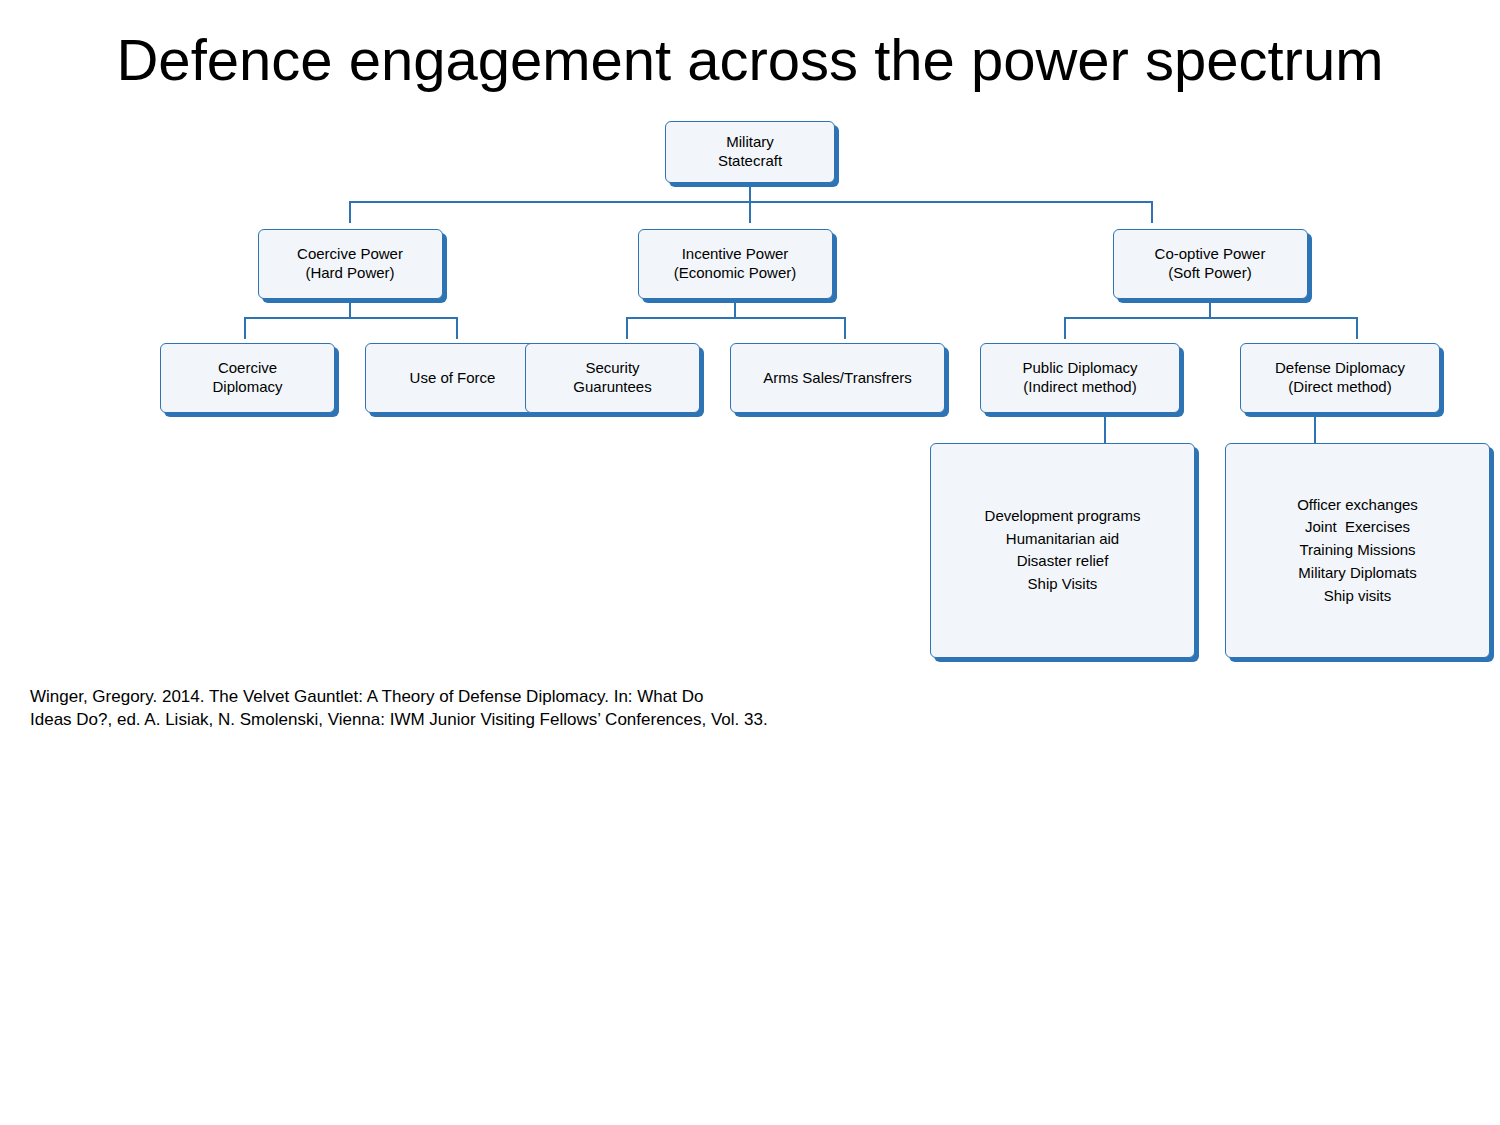Defence engagement across the power spectrum
Military Statecraft
Coercive Power(Hard Power)
Coercive Diplomacy
Use of Force
Incentive Power(Economic Power)
Security Guaruntees
Arms Sales/Transfrers
Co-optive Power(Soft Power)
Public Diplomacy(Indirect method)
Defense Diplomacy(Direct method)
Development programs Humanitarian aid Disaster relief Ship Visits
Officer exchanges Joint Exercises Training Missions Military Diplomats Ship visits
Winger, Gregory. 2014. The Velvet Gauntlet: A Theory of Defense Diplomacy. In: What Do
Ideas Do?, ed. A. Lisiak, N. Smolenski, Vienna: IWM Junior Visiting Fellows’ Conferences, Vol. 33.